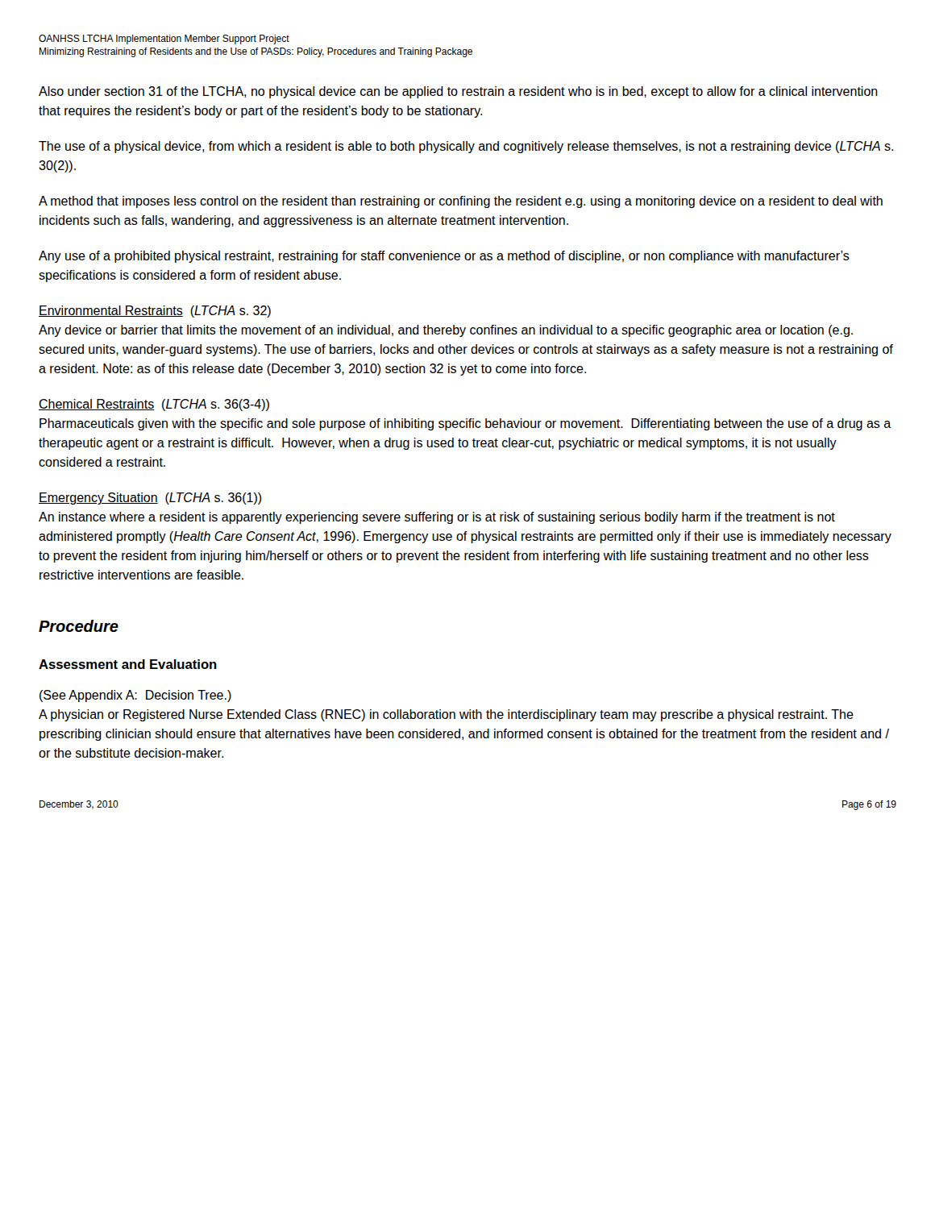OANHSS LTCHA Implementation Member Support Project
Minimizing Restraining of Residents and the Use of PASDs: Policy, Procedures and Training Package
Also under section 31 of the LTCHA, no physical device can be applied to restrain a resident who is in bed, except to allow for a clinical intervention that requires the resident’s body or part of the resident’s body to be stationary.
The use of a physical device, from which a resident is able to both physically and cognitively release themselves, is not a restraining device (LTCHA s. 30(2)).
A method that imposes less control on the resident than restraining or confining the resident e.g. using a monitoring device on a resident to deal with incidents such as falls, wandering, and aggressiveness is an alternate treatment intervention.
Any use of a prohibited physical restraint, restraining for staff convenience or as a method of discipline, or non compliance with manufacturer’s specifications is considered a form of resident abuse.
Environmental Restraints (LTCHA s. 32)
Any device or barrier that limits the movement of an individual, and thereby confines an individual to a specific geographic area or location (e.g. secured units, wander-guard systems). The use of barriers, locks and other devices or controls at stairways as a safety measure is not a restraining of a resident. Note: as of this release date (December 3, 2010) section 32 is yet to come into force.
Chemical Restraints (LTCHA s. 36(3-4))
Pharmaceuticals given with the specific and sole purpose of inhibiting specific behaviour or movement. Differentiating between the use of a drug as a therapeutic agent or a restraint is difficult. However, when a drug is used to treat clear-cut, psychiatric or medical symptoms, it is not usually considered a restraint.
Emergency Situation (LTCHA s. 36(1))
An instance where a resident is apparently experiencing severe suffering or is at risk of sustaining serious bodily harm if the treatment is not administered promptly (Health Care Consent Act, 1996). Emergency use of physical restraints are permitted only if their use is immediately necessary to prevent the resident from injuring him/herself or others or to prevent the resident from interfering with life sustaining treatment and no other less restrictive interventions are feasible.
Procedure
Assessment and Evaluation
(See Appendix A: Decision Tree.)
A physician or Registered Nurse Extended Class (RNEC) in collaboration with the interdisciplinary team may prescribe a physical restraint. The prescribing clinician should ensure that alternatives have been considered, and informed consent is obtained for the treatment from the resident and / or the substitute decision-maker.
December 3, 2010 Page 6 of 19